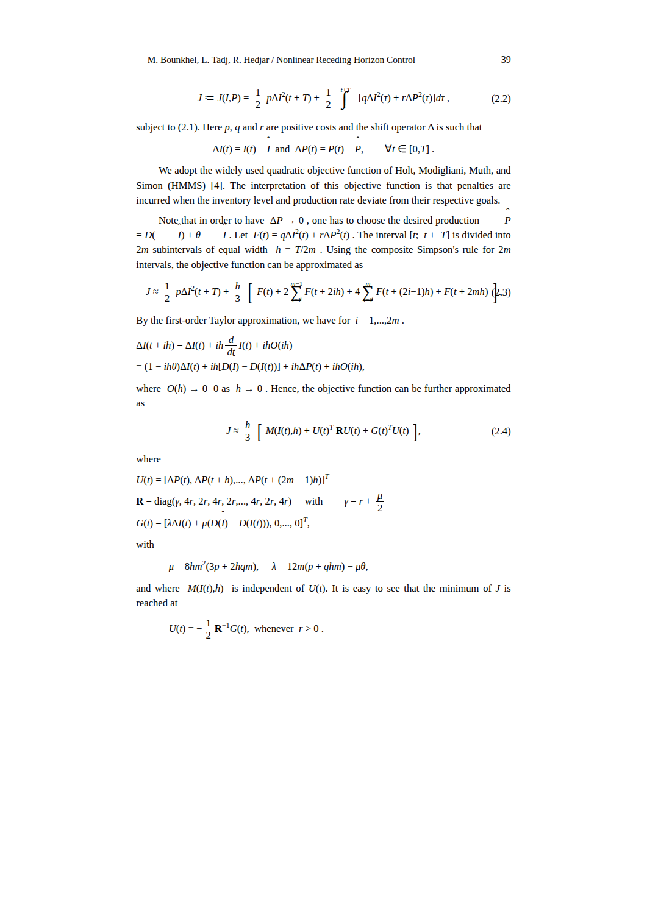M. Bounkhel, L. Tadj, R. Hedjar / Nonlinear Receding Horizon Control 39
J ≔ J(I,P) = 12 p ΔI2(t + T) + 12 ∫t+T t [q ΔI2(τ) + r ΔP2(τ)]dτ , (2.2)
subject to (2.1). Here p, q and r are positive costs and the shift operator Δ is such that
ΔI(t) = I(t) − ˆI and ΔP(t) = P(t) − ˆP, ∀t ∈ [0,T] .
We adopt the widely used quadratic objective function of Holt, Modigliani, Muth, and Simon (HMMS) [4]. The interpretation of this objective function is that penalties are incurred when the inventory level and production rate deviate from their respective goals.
Note that in order to have ΔP → 0 , one has to choose the desired production ˆP = D(ˆI) + θˆI . Let F(t) = q ΔI2(t) + r ΔP2(t) . The interval [t; t + T] is divided into 2m subintervals of equal width h = T/2m . Using the composite Simpson's rule for 2m intervals, the objective function can be approximated as
J ≈ 12 p ΔI2(t + T) + h 3 [ F(t) + 2∑m−1 i=1 F(t + 2ih) + 4∑mi=1 F(t + (2i−1)h) + F(t + 2mh) ]. (2.3)
By the first-order Taylor approximation, we have for i = 1,...,2m .
ΔI(t + ih) = ΔI(t) + ih ddt I(t) + ihO(ih)
= (1 − ihθ)ΔI(t) + ih[D(ˆI) − D(I(t))] + ih ΔP(t) + ihO(ih),
where O(h) → 0 0 as h → 0 . Hence, the objective function can be further approximated as
J ≈ h 3 [ M(I(t),h) + U(t)T RU(t) + G(t)TU(t) ], (2.4)
where
U(t) = [ΔP(t), ΔP(t + h),..., ΔP(t + (2m − 1)h)]T
R = diag(γ, 4r, 2r, 4r, 2r,..., 4r, 2r, 4r) with γ = r + μ 2
G(t) = [λ ΔI(t) + μ(D(ˆI) − D(I(t))), 0,..., 0]T,
with
μ = 8hm2(3p + 2hqm), λ = 12m(p + qhm) − μθ,
and where M(I(t),h) is independent of U(t). It is easy to see that the minimum of J is reached at
U(t) = −12 R−1G(t), whenever r > 0 .